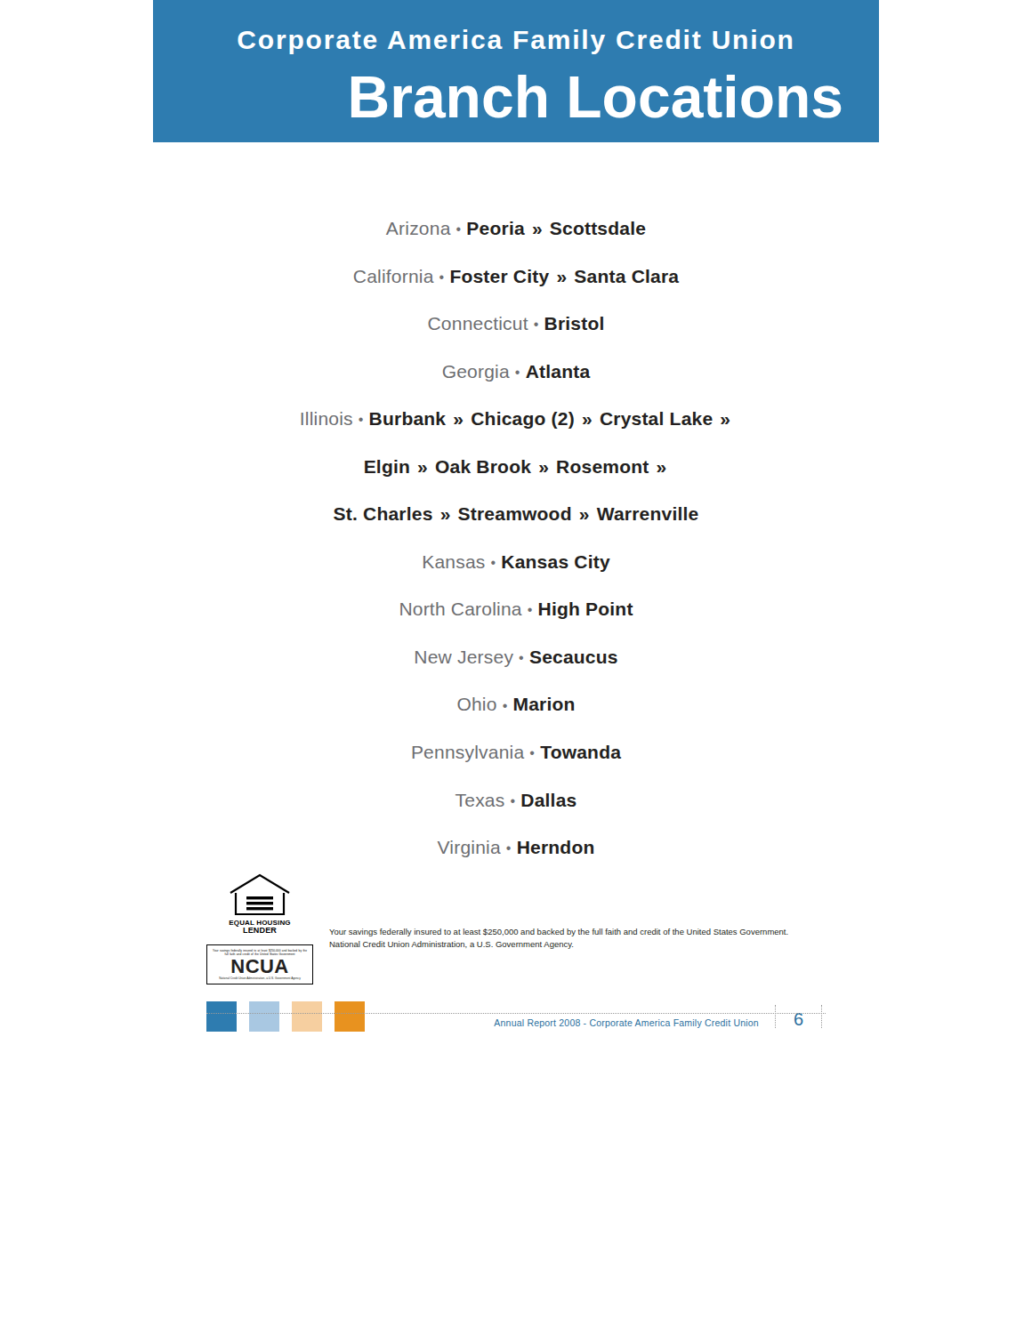Corporate America Family Credit Union
Branch Locations
Arizona•Peoria » Scottsdale California•Foster City » Santa Clara Connecticut•Bristol Georgia•Atlanta Illinois•Burbank » Chicago (2) » Crystal Lake » Elgin » Oak Brook » Rosemont » St. Charles » Streamwood » Warrenville Kansas•Kansas City North Carolina•High Point New Jersey•Secaucus Ohio•Marion Pennsylvania•Towanda Texas•Dallas Virginia•Herndon
EQUAL HOUSING
LENDER
Your savings federally insured to at least $250,000 and backed by the full faith and credit of the United States Government
NCUA
National Credit Union Administration, a U.S. Government Agency
Your savings federally insured to at least $250,000 and backed by the full faith and credit of the United States Government. National Credit Union Administration, a U.S. Government Agency.
Annual Report 2008 - Corporate America Family Credit Union 6